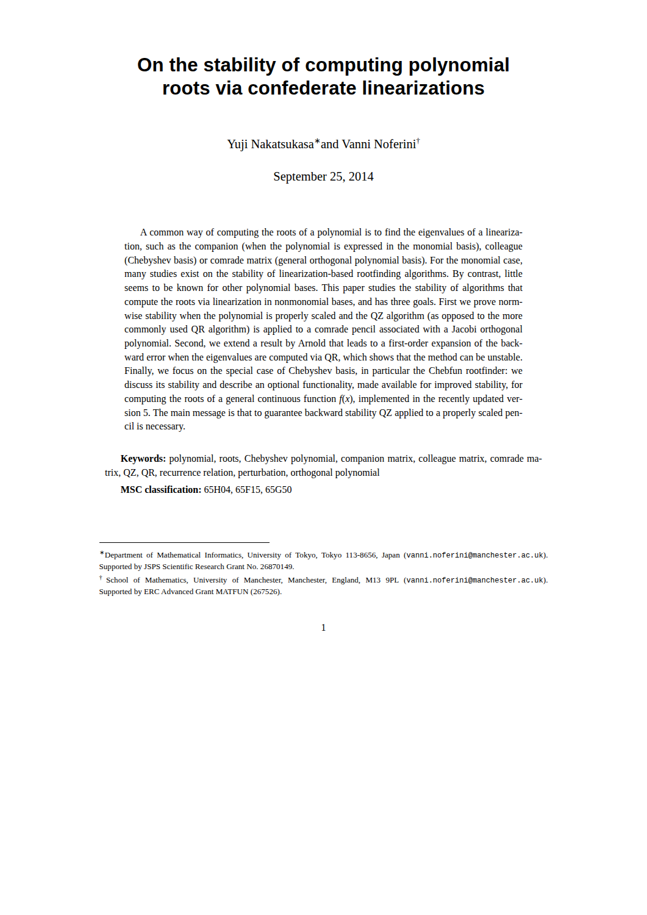On the stability of computing polynomial
roots via confederate linearizations
Yuji Nakatsukasa∗and Vanni Noferini†
September 25, 2014
A common way of computing the roots of a polynomial is to find the eigenvalues of a linearization, such as the companion (when the polynomial is expressed in the monomial basis), colleague (Chebyshev basis) or comrade matrix (general orthogonal polynomial basis). For the monomial case, many studies exist on the stability of linearization-based rootfinding algorithms. By contrast, little seems to be known for other polynomial bases. This paper studies the stability of algorithms that compute the roots via linearization in nonmonomial bases, and has three goals. First we prove normwise stability when the polynomial is properly scaled and the QZ algorithm (as opposed to the more commonly used QR algorithm) is applied to a comrade pencil associated with a Jacobi orthogonal polynomial. Second, we extend a result by Arnold that leads to a first-order expansion of the backward error when the eigenvalues are computed via QR, which shows that the method can be unstable. Finally, we focus on the special case of Chebyshev basis, in particular the Chebfun rootfinder: we discuss its stability and describe an optional functionality, made available for improved stability, for computing the roots of a general continuous function f(x), implemented in the recently updated version 5. The main message is that to guarantee backward stability QZ applied to a properly scaled pencil is necessary.
Keywords: polynomial, roots, Chebyshev polynomial, companion matrix, colleague matrix, comrade matrix, QZ, QR, recurrence relation, perturbation, orthogonal polynomial
MSC classification: 65H04, 65F15, 65G50
∗Department of Mathematical Informatics, University of Tokyo, Tokyo 113-8656, Japan (vanni.noferini@manchester.ac.uk). Supported by JSPS Scientific Research Grant No. 26870149.
†School of Mathematics, University of Manchester, Manchester, England, M13 9PL (vanni.noferini@manchester.ac.uk). Supported by ERC Advanced Grant MATFUN (267526).
1